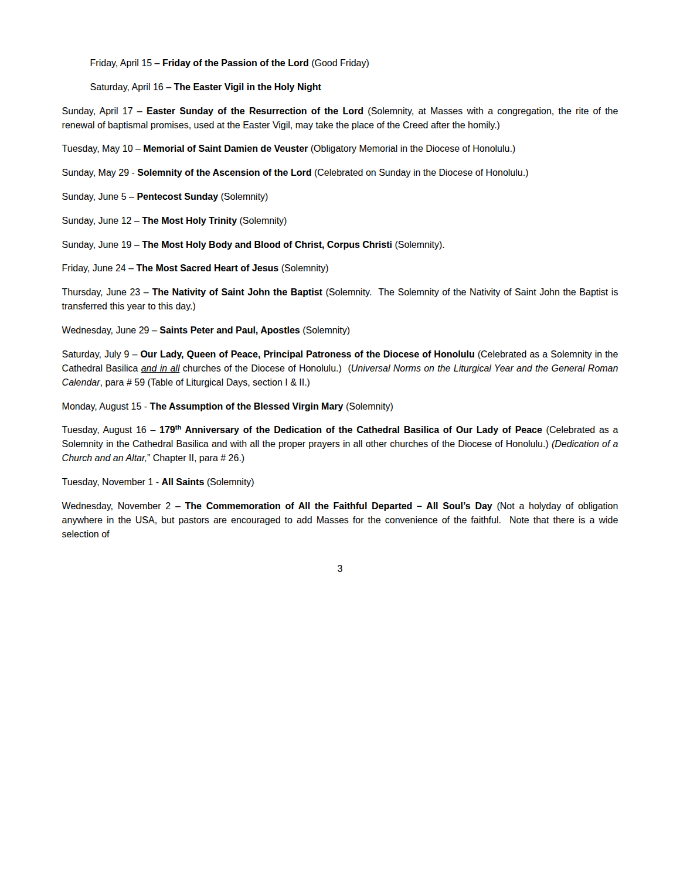Friday, April 15 – Friday of the Passion of the Lord (Good Friday)
Saturday, April 16 – The Easter Vigil in the Holy Night
Sunday, April 17 – Easter Sunday of the Resurrection of the Lord (Solemnity, at Masses with a congregation, the rite of the renewal of baptismal promises, used at the Easter Vigil, may take the place of the Creed after the homily.)
Tuesday, May 10 – Memorial of Saint Damien de Veuster (Obligatory Memorial in the Diocese of Honolulu.)
Sunday, May 29 - Solemnity of the Ascension of the Lord (Celebrated on Sunday in the Diocese of Honolulu.)
Sunday, June 5 – Pentecost Sunday (Solemnity)
Sunday, June 12 – The Most Holy Trinity (Solemnity)
Sunday, June 19 – The Most Holy Body and Blood of Christ, Corpus Christi (Solemnity).
Friday, June 24 – The Most Sacred Heart of Jesus (Solemnity)
Thursday, June 23 – The Nativity of Saint John the Baptist (Solemnity. The Solemnity of the Nativity of Saint John the Baptist is transferred this year to this day.)
Wednesday, June 29 – Saints Peter and Paul, Apostles (Solemnity)
Saturday, July 9 – Our Lady, Queen of Peace, Principal Patroness of the Diocese of Honolulu (Celebrated as a Solemnity in the Cathedral Basilica and in all churches of the Diocese of Honolulu.) (Universal Norms on the Liturgical Year and the General Roman Calendar, para # 59 (Table of Liturgical Days, section I & II.)
Monday, August 15 - The Assumption of the Blessed Virgin Mary (Solemnity)
Tuesday, August 16 – 179th Anniversary of the Dedication of the Cathedral Basilica of Our Lady of Peace (Celebrated as a Solemnity in the Cathedral Basilica and with all the proper prayers in all other churches of the Diocese of Honolulu.) (Dedication of a Church and an Altar,” Chapter II, para # 26.)
Tuesday, November 1 - All Saints (Solemnity)
Wednesday, November 2 – The Commemoration of All the Faithful Departed – All Soul’s Day (Not a holyday of obligation anywhere in the USA, but pastors are encouraged to add Masses for the convenience of the faithful. Note that there is a wide selection of
3